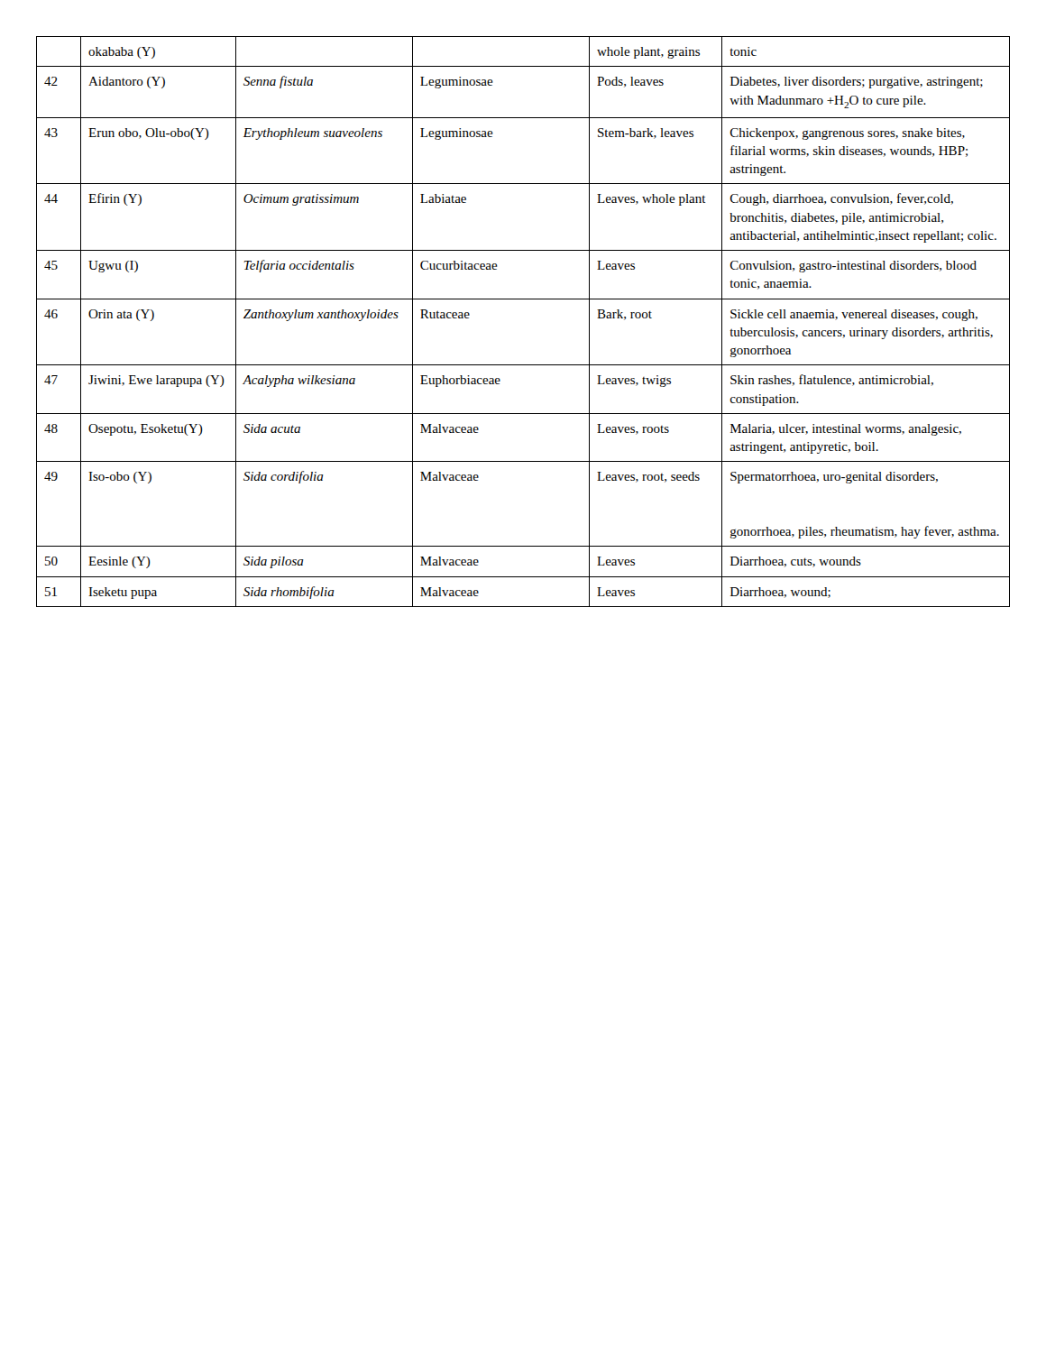| | okababa (Y) | | | whole plant, grains | tonic |
| 42 | Aidantoro (Y) | Senna fistula | Leguminosae | Pods, leaves | Diabetes, liver disorders; purgative, astringent; with Madunmaro +H 2 O to cure pile. |
| 43 | Erun obo, Olu-obo(Y) | Erythophleum suaveolens | Leguminosae | Stem-bark, leaves | Chickenpox, gangrenous sores, snake bites, filarial worms, skin diseases, wounds, HBP; astringent. |
| 44 | Efirin (Y) | Ocimum gratissimum | Labiatae | Leaves, whole plant | Cough, diarrhoea, convulsion, fever,cold, bronchitis, diabetes, pile, antimicrobial, antibacterial, antihelmintic,insect repellant; colic. |
| 45 | Ugwu (I) | Telfaria occidentalis | Cucurbitaceae | Leaves | Convulsion, gastro-intestinal disorders, blood tonic, anaemia. |
| 46 | Orin ata (Y) | Zanthoxylum xanthoxyloides | Rutaceae | Bark, root | Sickle cell anaemia, venereal diseases, cough, tuberculosis, cancers, urinary disorders, arthritis, gonorrhoea |
| 47 | Jiwini, Ewe larapupa (Y) | Acalypha wilkesiana | Euphorbiaceae | Leaves, twigs | Skin rashes, flatulence, antimicrobial, constipation. |
| 48 | Osepotu, Esoketu(Y) | Sida acuta | Malvaceae | Leaves, roots | Malaria, ulcer, intestinal worms, analgesic, astringent, antipyretic, boil. |
| 49 | Iso-obo (Y) | Sida cordifolia | Malvaceae | Leaves, root, seeds | Spermatorrhoea, uro-genital disorders, gonorrhoea, piles, rheumatism, hay fever, asthma. |
| 50 | Eesinle (Y) | Sida pilosa | Malvaceae | Leaves | Diarrhoea, cuts, wounds |
| 51 | Iseketu pupa | Sida rhombifolia | Malvaceae | Leaves | Diarrhoea, wound; |